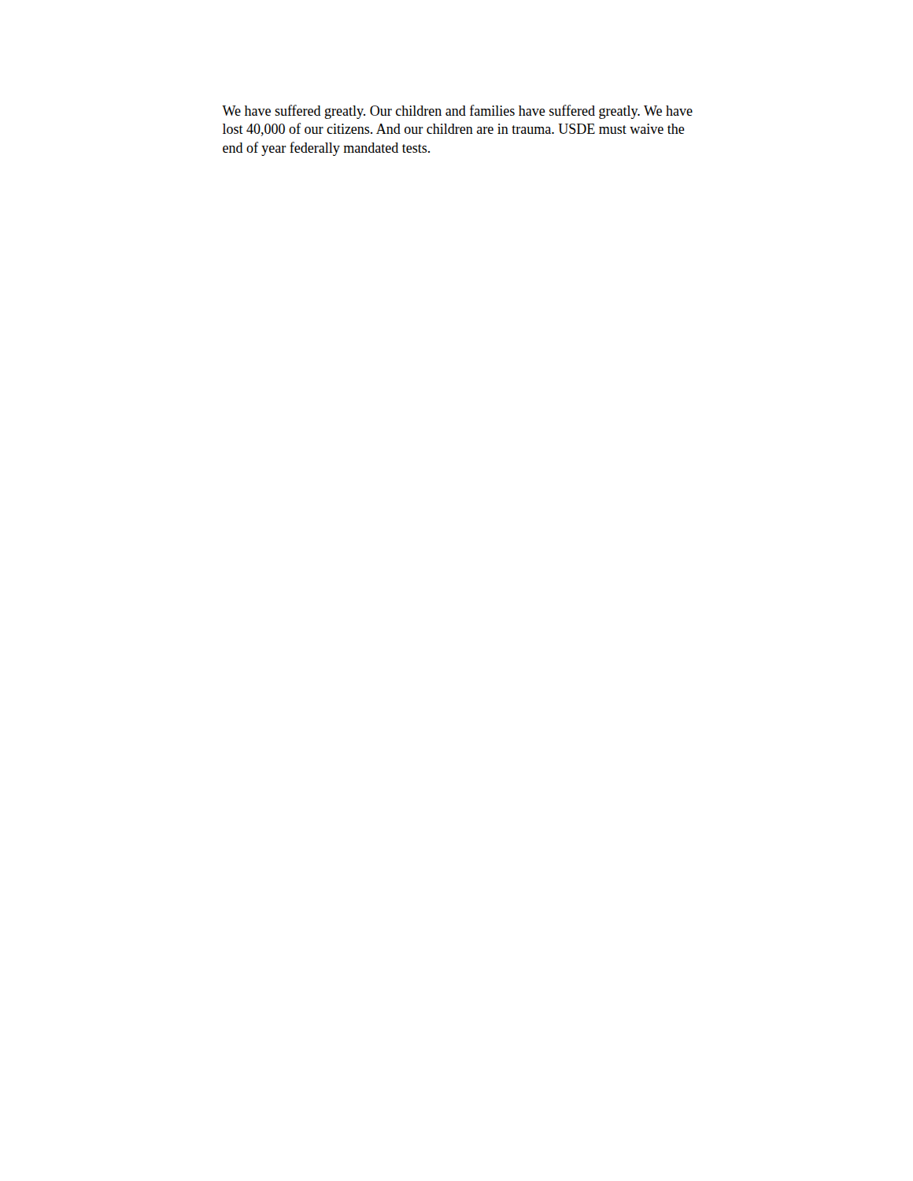We have suffered greatly. Our children and families have suffered greatly. We have lost 40,000 of our citizens. And our children are in trauma. USDE must waive the end of year federally mandated tests.